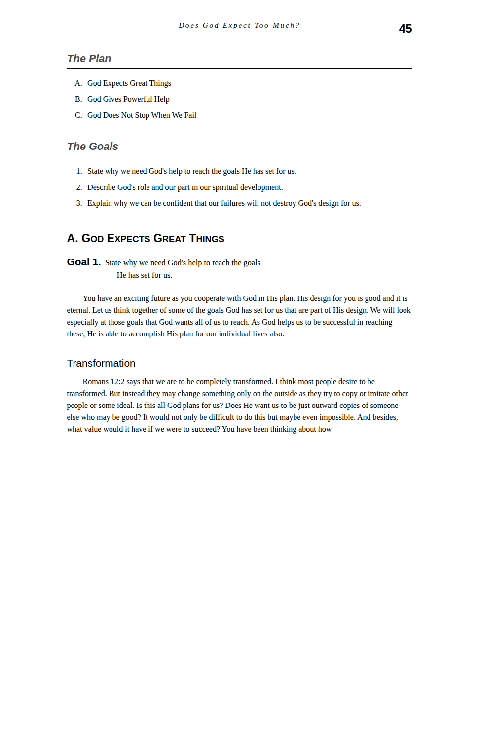Does God Expect Too Much? 45
The Plan
God Expects Great Things
God Gives Powerful Help
God Does Not Stop When We Fail
The Goals
State why we need God's help to reach the goals He has set for us.
Describe God's role and our part in our spiritual development.
Explain why we can be confident that our failures will not destroy God's design for us.
A. GOD EXPECTS GREAT THINGS
Goal 1. State why we need God's help to reach the goals He has set for us.
You have an exciting future as you cooperate with God in His plan. His design for you is good and it is eternal. Let us think together of some of the goals God has set for us that are part of His design. We will look especially at those goals that God wants all of us to reach. As God helps us to be successful in reaching these, He is able to accomplish His plan for our individual lives also.
Transformation
Romans 12:2 says that we are to be completely transformed. I think most people desire to be transformed. But instead they may change something only on the outside as they try to copy or imitate other people or some ideal. Is this all God plans for us? Does He want us to be just outward copies of someone else who may be good? It would not only be difficult to do this but maybe even impossible. And besides, what value would it have if we were to succeed? You have been thinking about how